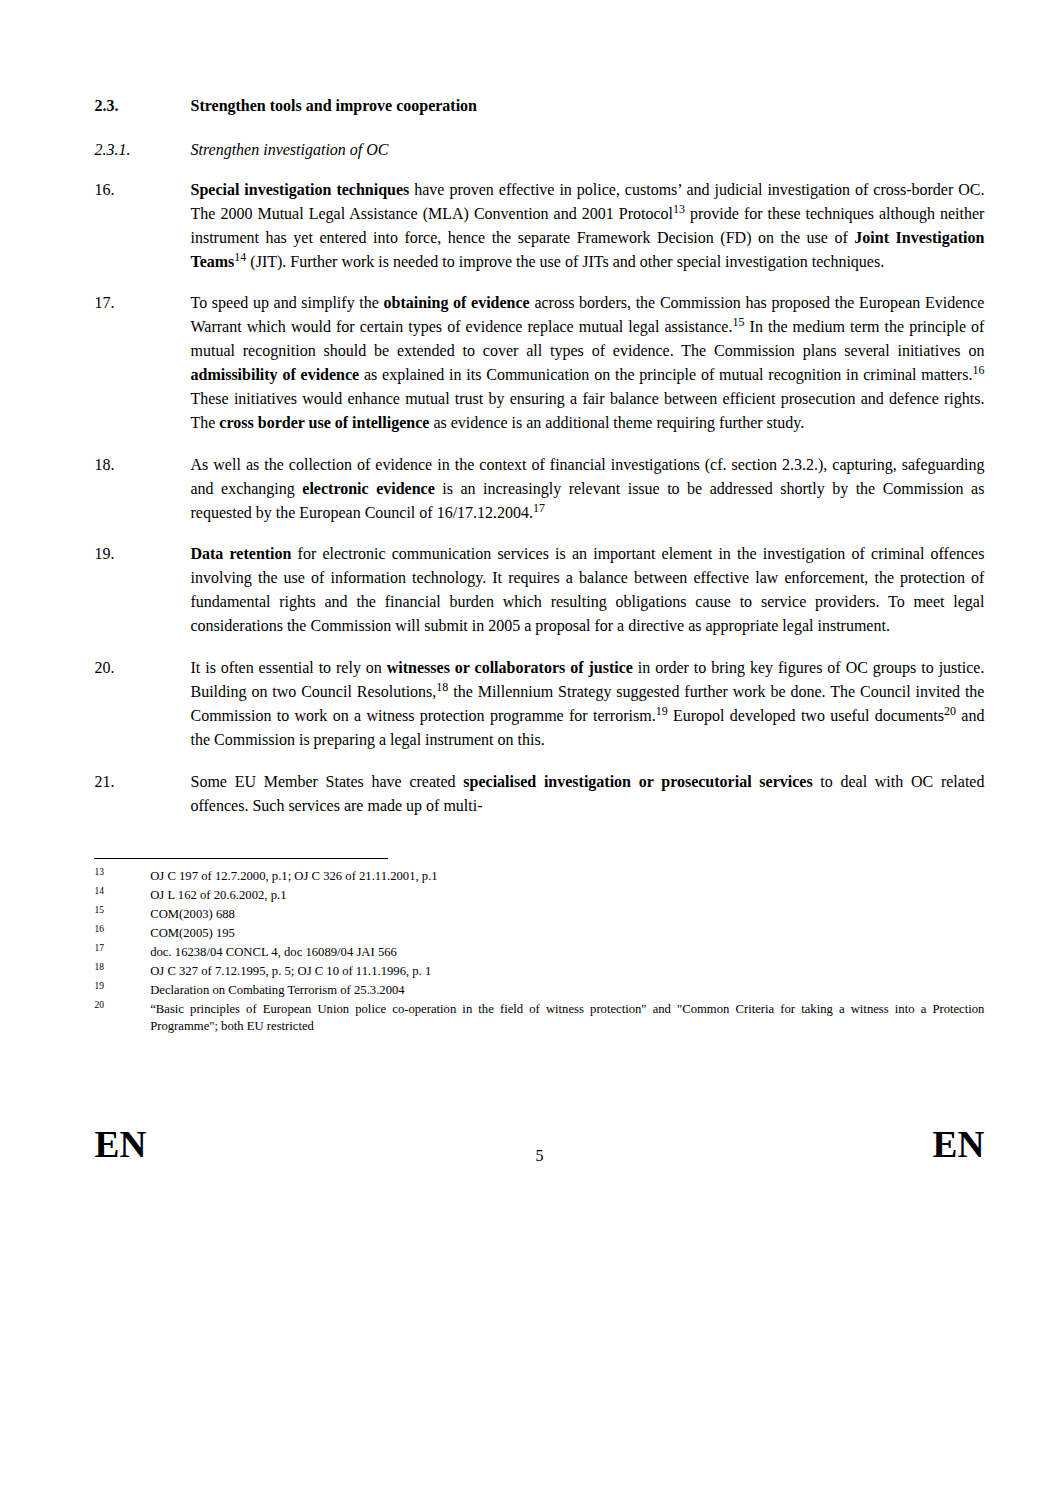2.3. Strengthen tools and improve cooperation
2.3.1. Strengthen investigation of OC
16. Special investigation techniques have proven effective in police, customs’ and judicial investigation of cross-border OC. The 2000 Mutual Legal Assistance (MLA) Convention and 2001 Protocol13 provide for these techniques although neither instrument has yet entered into force, hence the separate Framework Decision (FD) on the use of Joint Investigation Teams14 (JIT). Further work is needed to improve the use of JITs and other special investigation techniques.
17. To speed up and simplify the obtaining of evidence across borders, the Commission has proposed the European Evidence Warrant which would for certain types of evidence replace mutual legal assistance.15 In the medium term the principle of mutual recognition should be extended to cover all types of evidence. The Commission plans several initiatives on admissibility of evidence as explained in its Communication on the principle of mutual recognition in criminal matters.16 These initiatives would enhance mutual trust by ensuring a fair balance between efficient prosecution and defence rights. The cross border use of intelligence as evidence is an additional theme requiring further study.
18. As well as the collection of evidence in the context of financial investigations (cf. section 2.3.2.), capturing, safeguarding and exchanging electronic evidence is an increasingly relevant issue to be addressed shortly by the Commission as requested by the European Council of 16/17.12.2004.17
19. Data retention for electronic communication services is an important element in the investigation of criminal offences involving the use of information technology. It requires a balance between effective law enforcement, the protection of fundamental rights and the financial burden which resulting obligations cause to service providers. To meet legal considerations the Commission will submit in 2005 a proposal for a directive as appropriate legal instrument.
20. It is often essential to rely on witnesses or collaborators of justice in order to bring key figures of OC groups to justice. Building on two Council Resolutions,18 the Millennium Strategy suggested further work be done. The Council invited the Commission to work on a witness protection programme for terrorism.19 Europol developed two useful documents20 and the Commission is preparing a legal instrument on this.
21. Some EU Member States have created specialised investigation or prosecutorial services to deal with OC related offences. Such services are made up of multi-
13 OJ C 197 of 12.7.2000, p.1; OJ C 326 of 21.11.2001, p.1
14 OJ L 162 of 20.6.2002, p.1
15 COM(2003) 688
16 COM(2005) 195
17 doc. 16238/04 CONCL 4, doc 16089/04 JAI 566
18 OJ C 327 of 7.12.1995, p. 5; OJ C 10 of 11.1.1996, p. 1
19 Declaration on Combating Terrorism of 25.3.2004
20“Basic principles of European Union police co-operation in the field of witness protection" and "Common Criteria for taking a witness into a Protection Programme"; both EU restricted
EN 5 EN